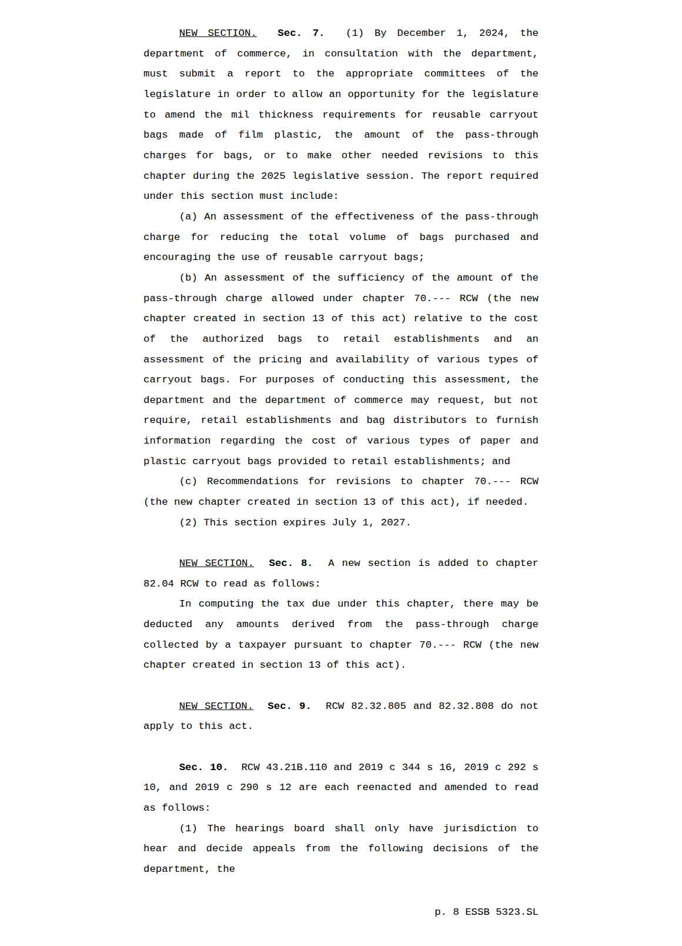NEW SECTION. Sec. 7. (1) By December 1, 2024, the department of commerce, in consultation with the department, must submit a report to the appropriate committees of the legislature in order to allow an opportunity for the legislature to amend the mil thickness requirements for reusable carryout bags made of film plastic, the amount of the pass-through charges for bags, or to make other needed revisions to this chapter during the 2025 legislative session. The report required under this section must include:
(a) An assessment of the effectiveness of the pass-through charge for reducing the total volume of bags purchased and encouraging the use of reusable carryout bags;
(b) An assessment of the sufficiency of the amount of the pass-through charge allowed under chapter 70.--- RCW (the new chapter created in section 13 of this act) relative to the cost of the authorized bags to retail establishments and an assessment of the pricing and availability of various types of carryout bags. For purposes of conducting this assessment, the department and the department of commerce may request, but not require, retail establishments and bag distributors to furnish information regarding the cost of various types of paper and plastic carryout bags provided to retail establishments; and
(c) Recommendations for revisions to chapter 70.--- RCW (the new chapter created in section 13 of this act), if needed.
(2) This section expires July 1, 2027.
NEW SECTION. Sec. 8. A new section is added to chapter 82.04 RCW to read as follows:
In computing the tax due under this chapter, there may be deducted any amounts derived from the pass-through charge collected by a taxpayer pursuant to chapter 70.--- RCW (the new chapter created in section 13 of this act).
NEW SECTION. Sec. 9. RCW 82.32.805 and 82.32.808 do not apply to this act.
Sec. 10. RCW 43.21B.110 and 2019 c 344 s 16, 2019 c 292 s 10, and 2019 c 290 s 12 are each reenacted and amended to read as follows:
(1) The hearings board shall only have jurisdiction to hear and decide appeals from the following decisions of the department, the
p. 8 ESSB 5323.SL